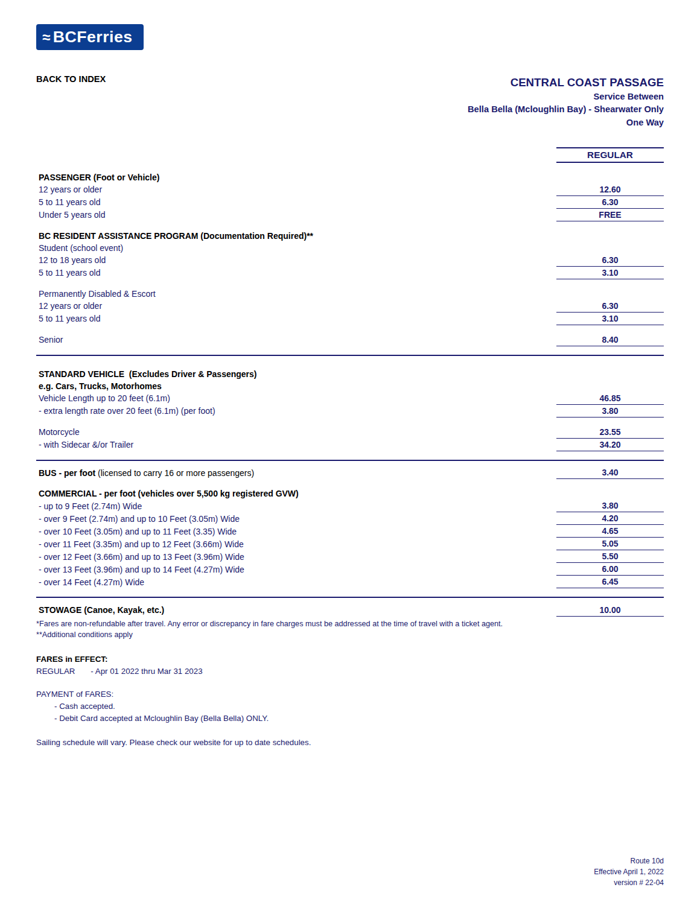≈BCFerries
BACK TO INDEX
CENTRAL COAST PASSAGE
Service Between
Bella Bella (Mcloughlin Bay) - Shearwater Only
One Way
| | REGULAR |
| PASSENGER (Foot or Vehicle) | |
| 12 years or older | 12.60 |
| 5 to 11 years old | 6.30 |
| Under 5 years old | FREE |
| BC RESIDENT ASSISTANCE PROGRAM (Documentation Required)** | |
| Student (school event) | |
| 12 to 18 years old | 6.30 |
| 5 to 11 years old | 3.10 |
| Permanently Disabled & Escort | |
| 12 years or older | 6.30 |
| 5 to 11 years old | 3.10 |
| Senior | 8.40 |
| STANDARD VEHICLE (Excludes Driver & Passengers) | |
| e.g. Cars, Trucks, Motorhomes | |
| Vehicle Length up to 20 feet (6.1m) | 46.85 |
| - extra length rate over 20 feet (6.1m) (per foot) | 3.80 |
| Motorcycle | 23.55 |
| - with Sidecar &/or Trailer | 34.20 |
| BUS - per foot (licensed to carry 16 or more passengers) | 3.40 |
| COMMERCIAL - per foot (vehicles over 5,500 kg registered GVW) | |
| - up to 9 Feet (2.74m) Wide | 3.80 |
| - over 9 Feet (2.74m) and up to 10 Feet (3.05m) Wide | 4.20 |
| - over 10 Feet (3.05m) and up to 11 Feet (3.35) Wide | 4.65 |
| - over 11 Feet (3.35m) and up to 12 Feet (3.66m) Wide | 5.05 |
| - over 12 Feet (3.66m) and up to 13 Feet (3.96m) Wide | 5.50 |
| - over 13 Feet (3.96m) and up to 14 Feet (4.27m) Wide | 6.00 |
| - over 14 Feet (4.27m) Wide | 6.45 |
| STOWAGE (Canoe, Kayak, etc.) | 10.00 |
*Fares are non-refundable after travel. Any error or discrepancy in fare charges must be addressed at the time of travel with a ticket agent.
**Additional conditions apply
FARES in EFFECT:
REGULAR - Apr 01 2022 thru Mar 31 2023
PAYMENT of FARES:
- Cash accepted. - Debit Card accepted at Mcloughlin Bay (Bella Bella) ONLY.
Sailing schedule will vary. Please check our website for up to date schedules.
Route 10d
Effective April 1, 2022
version # 22-04